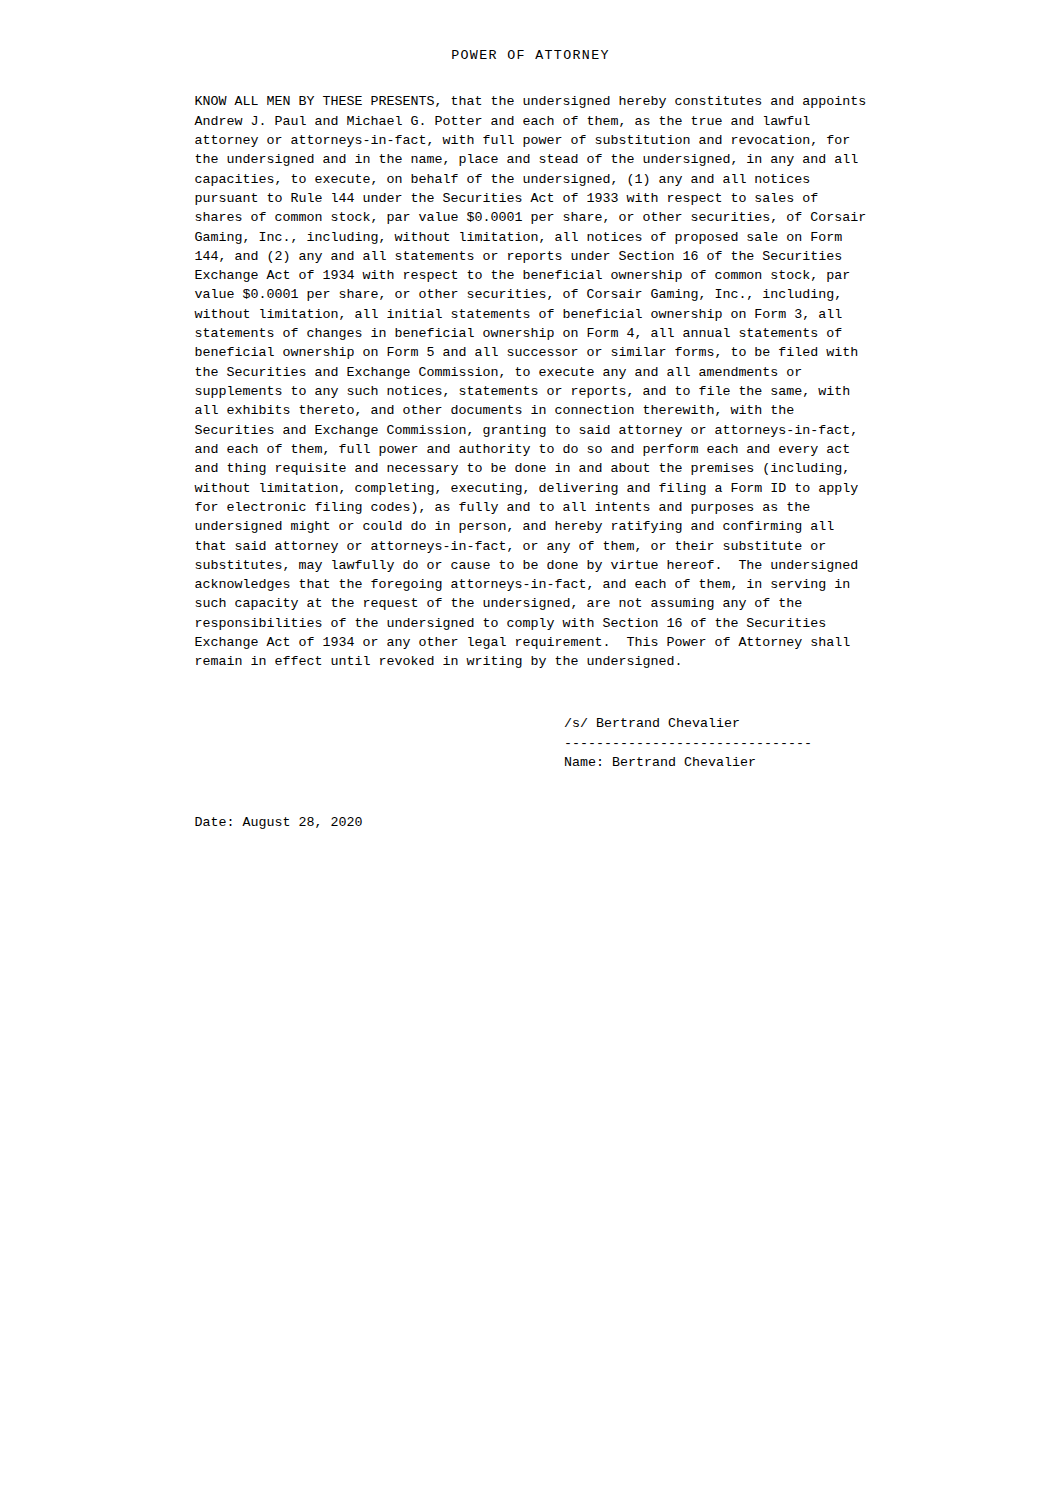POWER OF ATTORNEY
KNOW ALL MEN BY THESE PRESENTS, that the undersigned hereby constitutes and appoints Andrew J. Paul and Michael G. Potter and each of them, as the true and lawful attorney or attorneys-in-fact, with full power of substitution and revocation, for the undersigned and in the name, place and stead of the undersigned, in any and all capacities, to execute, on behalf of the undersigned, (1) any and all notices pursuant to Rule l44 under the Securities Act of 1933 with respect to sales of shares of common stock, par value $0.0001 per share, or other securities, of Corsair Gaming, Inc., including, without limitation, all notices of proposed sale on Form 144, and (2) any and all statements or reports under Section 16 of the Securities Exchange Act of 1934 with respect to the beneficial ownership of common stock, par value $0.0001 per share, or other securities, of Corsair Gaming, Inc., including, without limitation, all initial statements of beneficial ownership on Form 3, all statements of changes in beneficial ownership on Form 4, all annual statements of beneficial ownership on Form 5 and all successor or similar forms, to be filed with the Securities and Exchange Commission, to execute any and all amendments or supplements to any such notices, statements or reports, and to file the same, with all exhibits thereto, and other documents in connection therewith, with the Securities and Exchange Commission, granting to said attorney or attorneys-in-fact, and each of them, full power and authority to do so and perform each and every act and thing requisite and necessary to be done in and about the premises (including, without limitation, completing, executing, delivering and filing a Form ID to apply for electronic filing codes), as fully and to all intents and purposes as the undersigned might or could do in person, and hereby ratifying and confirming all that said attorney or attorneys-in-fact, or any of them, or their substitute or substitutes, may lawfully do or cause to be done by virtue hereof. The undersigned acknowledges that the foregoing attorneys-in-fact, and each of them, in serving in such capacity at the request of the undersigned, are not assuming any of the responsibilities of the undersigned to comply with Section 16 of the Securities Exchange Act of 1934 or any other legal requirement. This Power of Attorney shall remain in effect until revoked in writing by the undersigned.
/s/ Bertrand Chevalier
-------------------------------
Name: Bertrand Chevalier
Date: August 28, 2020